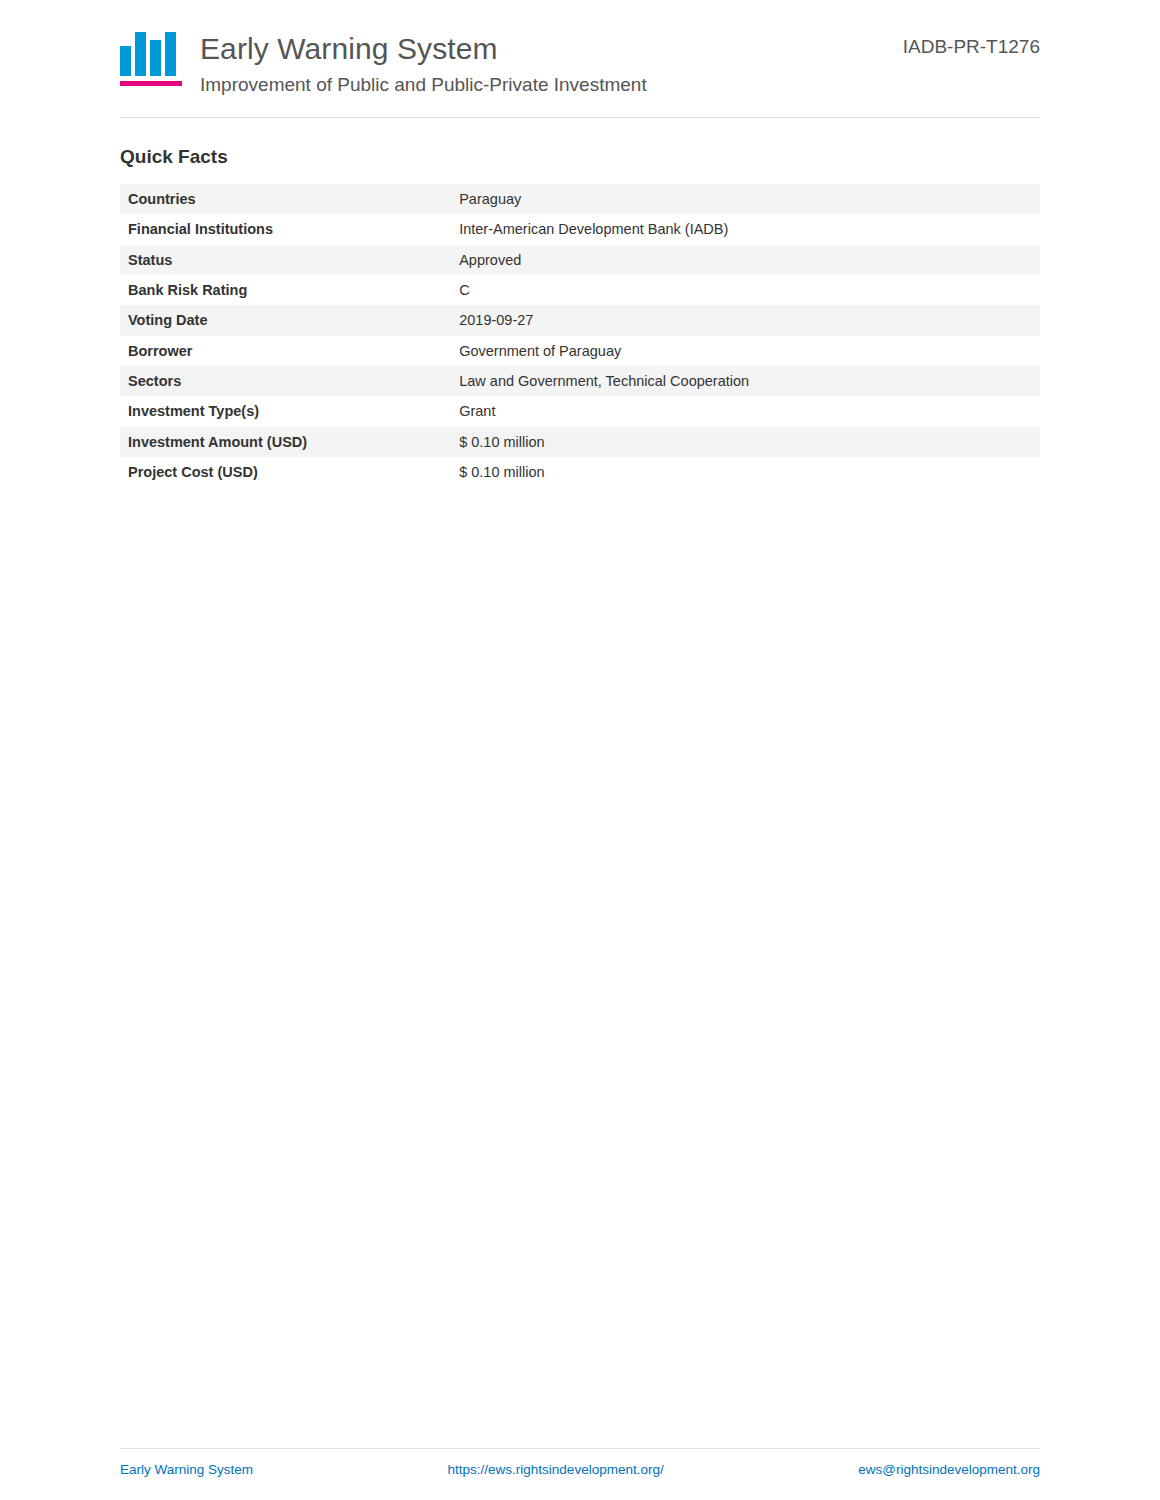Early Warning System
Improvement of Public and Public-Private Investment
IADB-PR-T1276
Quick Facts
| Countries | Paraguay |
| Financial Institutions | Inter-American Development Bank (IADB) |
| Status | Approved |
| Bank Risk Rating | C |
| Voting Date | 2019-09-27 |
| Borrower | Government of Paraguay |
| Sectors | Law and Government, Technical Cooperation |
| Investment Type(s) | Grant |
| Investment Amount (USD) | $ 0.10 million |
| Project Cost (USD) | $ 0.10 million |
Early Warning System https://ews.rightsindevelopment.org/ ews@rightsindevelopment.org